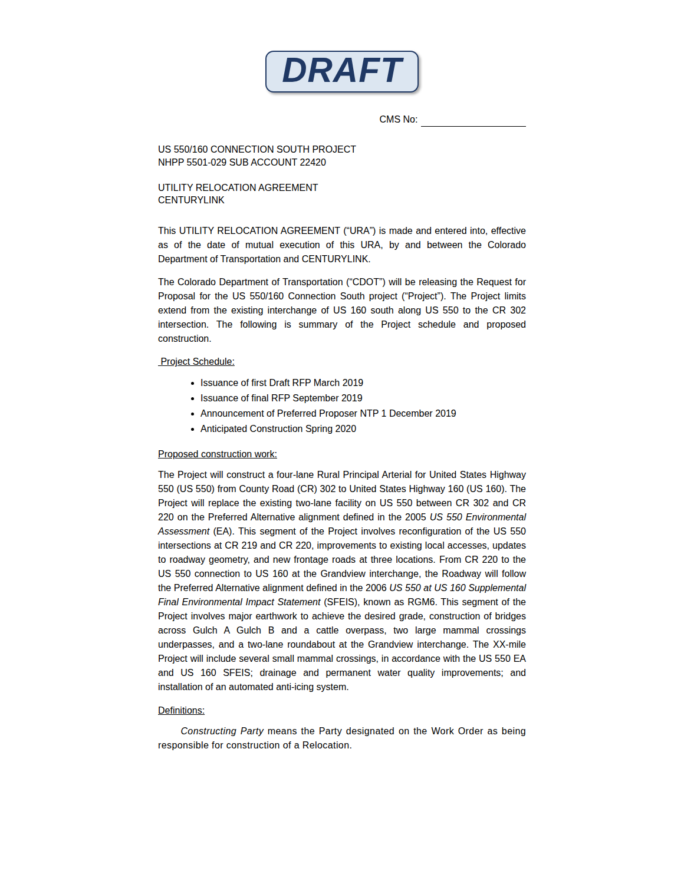DRAFT
CMS No:
US 550/160 CONNECTION SOUTH PROJECT
NHPP 5501-029 SUB ACCOUNT 22420
UTILITY RELOCATION AGREEMENT
CENTURYLINK
This UTILITY RELOCATION AGREEMENT (“URA”) is made and entered into, effective as of the date of mutual execution of this URA, by and between the Colorado Department of Transportation and CENTURYLINK.
The Colorado Department of Transportation (“CDOT”) will be releasing the Request for Proposal for the US 550/160 Connection South project (“Project”). The Project limits extend from the existing interchange of US 160 south along US 550 to the CR 302 intersection. The following is summary of the Project schedule and proposed construction.
Project Schedule:
Issuance of first Draft RFP March 2019
Issuance of final RFP September 2019
Announcement of Preferred Proposer NTP 1 December 2019
Anticipated Construction Spring 2020
Proposed construction work:
The Project will construct a four-lane Rural Principal Arterial for United States Highway 550 (US 550) from County Road (CR) 302 to United States Highway 160 (US 160). The Project will replace the existing two-lane facility on US 550 between CR 302 and CR 220 on the Preferred Alternative alignment defined in the 2005 US 550 Environmental Assessment (EA). This segment of the Project involves reconfiguration of the US 550 intersections at CR 219 and CR 220, improvements to existing local accesses, updates to roadway geometry, and new frontage roads at three locations. From CR 220 to the US 550 connection to US 160 at the Grandview interchange, the Roadway will follow the Preferred Alternative alignment defined in the 2006 US 550 at US 160 Supplemental Final Environmental Impact Statement (SFEIS), known as RGM6. This segment of the Project involves major earthwork to achieve the desired grade, construction of bridges across Gulch A Gulch B and a cattle overpass, two large mammal crossings underpasses, and a two-lane roundabout at the Grandview interchange. The XX-mile Project will include several small mammal crossings, in accordance with the US 550 EA and US 160 SFEIS; drainage and permanent water quality improvements; and installation of an automated anti-icing system.
Definitions:
Constructing Party means the Party designated on the Work Order as being responsible for construction of a Relocation.